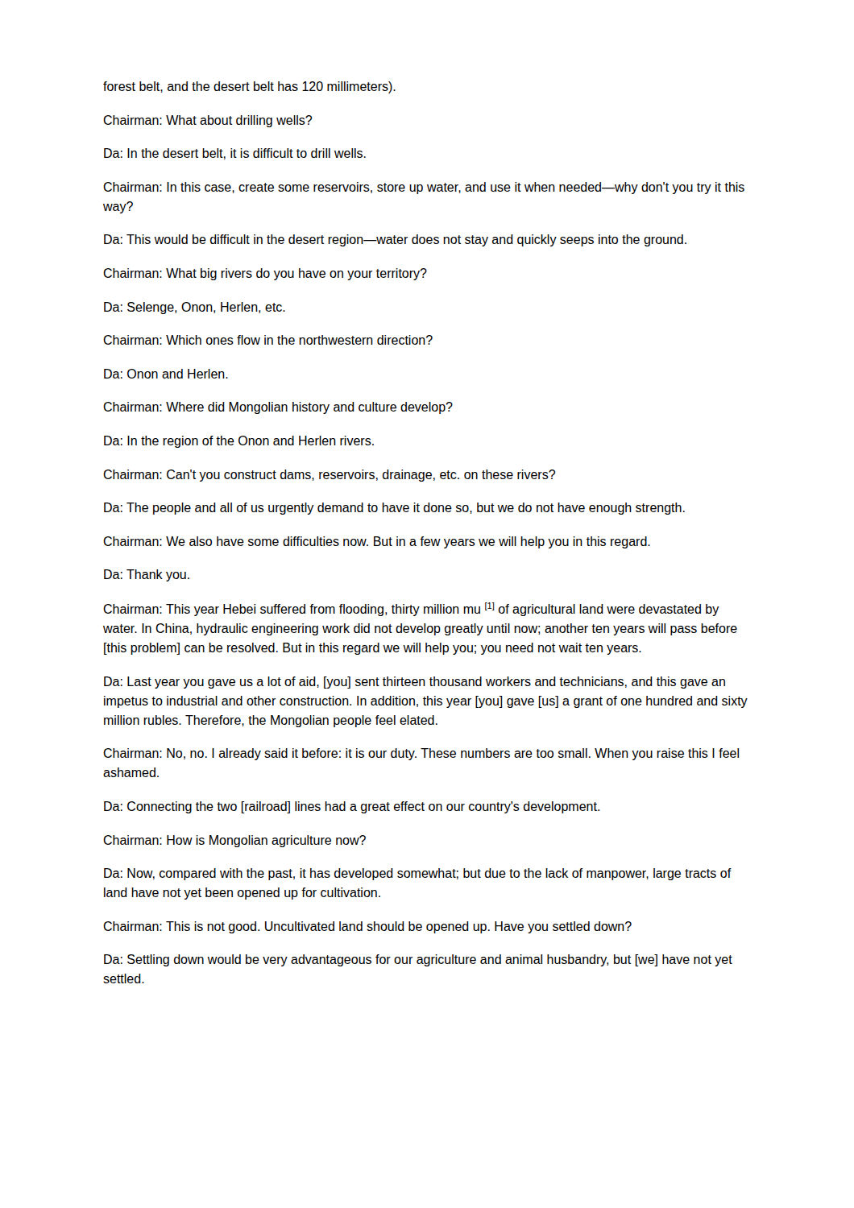forest belt, and the desert belt has 120 millimeters).
Chairman: What about drilling wells?
Da: In the desert belt, it is difficult to drill wells.
Chairman: In this case, create some reservoirs, store up water, and use it when needed—why don't you try it this way?
Da: This would be difficult in the desert region—water does not stay and quickly seeps into the ground.
Chairman: What big rivers do you have on your territory?
Da: Selenge, Onon, Herlen, etc.
Chairman: Which ones flow in the northwestern direction?
Da: Onon and Herlen.
Chairman: Where did Mongolian history and culture develop?
Da: In the region of the Onon and Herlen rivers.
Chairman: Can't you construct dams, reservoirs, drainage, etc. on these rivers?
Da: The people and all of us urgently demand to have it done so, but we do not have enough strength.
Chairman: We also have some difficulties now. But in a few years we will help you in this regard.
Da: Thank you.
Chairman: This year Hebei suffered from flooding, thirty million mu [1] of agricultural land were devastated by water. In China, hydraulic engineering work did not develop greatly until now; another ten years will pass before [this problem] can be resolved. But in this regard we will help you; you need not wait ten years.
Da: Last year you gave us a lot of aid, [you] sent thirteen thousand workers and technicians, and this gave an impetus to industrial and other construction. In addition, this year [you] gave [us] a grant of one hundred and sixty million rubles. Therefore, the Mongolian people feel elated.
Chairman: No, no. I already said it before: it is our duty. These numbers are too small. When you raise this I feel ashamed.
Da: Connecting the two [railroad] lines had a great effect on our country's development.
Chairman: How is Mongolian agriculture now?
Da: Now, compared with the past, it has developed somewhat; but due to the lack of manpower, large tracts of land have not yet been opened up for cultivation.
Chairman: This is not good. Uncultivated land should be opened up. Have you settled down?
Da: Settling down would be very advantageous for our agriculture and animal husbandry, but [we] have not yet settled.